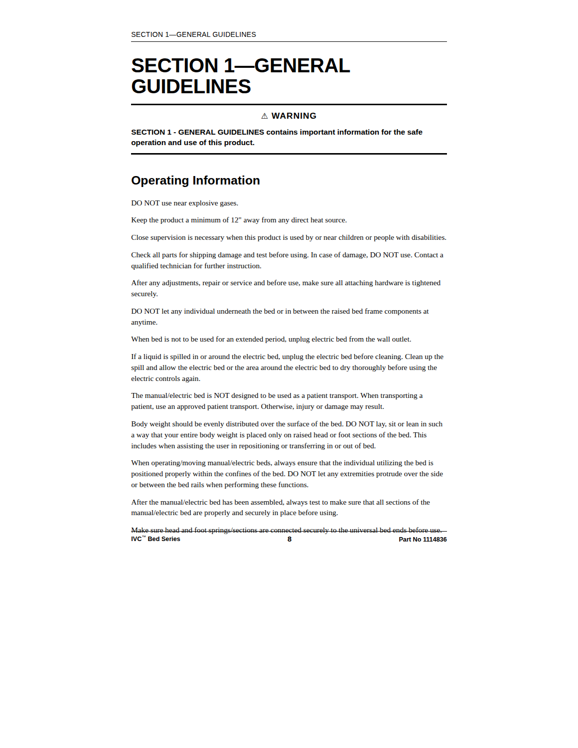SECTION 1—GENERAL GUIDELINES
SECTION 1—GENERAL GUIDELINES
⚠ WARNING
SECTION 1 - GENERAL GUIDELINES contains important information for the safe operation and use of this product.
Operating Information
DO NOT use near explosive gases.
Keep the product a minimum of 12" away from any direct heat source.
Close supervision is necessary when this product is used by or near children or people with disabilities.
Check all parts for shipping damage and test before using. In case of damage, DO NOT use. Contact a qualified technician for further instruction.
After any adjustments, repair or service and before use, make sure all attaching hardware is tightened securely.
DO NOT let any individual underneath the bed or in between the raised bed frame components at anytime.
When bed is not to be used for an extended period, unplug electric bed from the wall outlet.
If a liquid is spilled in or around the electric bed, unplug the electric bed before cleaning. Clean up the spill and allow the electric bed or the area around the electric bed to dry thoroughly before using the electric controls again.
The manual/electric bed is NOT designed to be used as a patient transport. When transporting a patient, use an approved patient transport. Otherwise, injury or damage may result.
Body weight should be evenly distributed over the surface of the bed. DO NOT lay, sit or lean in such a way that your entire body weight is placed only on raised head or foot sections of the bed. This includes when assisting the user in repositioning or transferring in or out of bed.
When operating/moving manual/electric beds, always ensure that the individual utilizing the bed is positioned properly within the confines of the bed. DO NOT let any extremities protrude over the side or between the bed rails when performing these functions.
After the manual/electric bed has been assembled, always test to make sure that all sections of the manual/electric bed are properly and securely in place before using.
Make sure head and foot springs/sections are connected securely to the universal bed ends before use.
IVC™ Bed Series
8
Part No 1114836